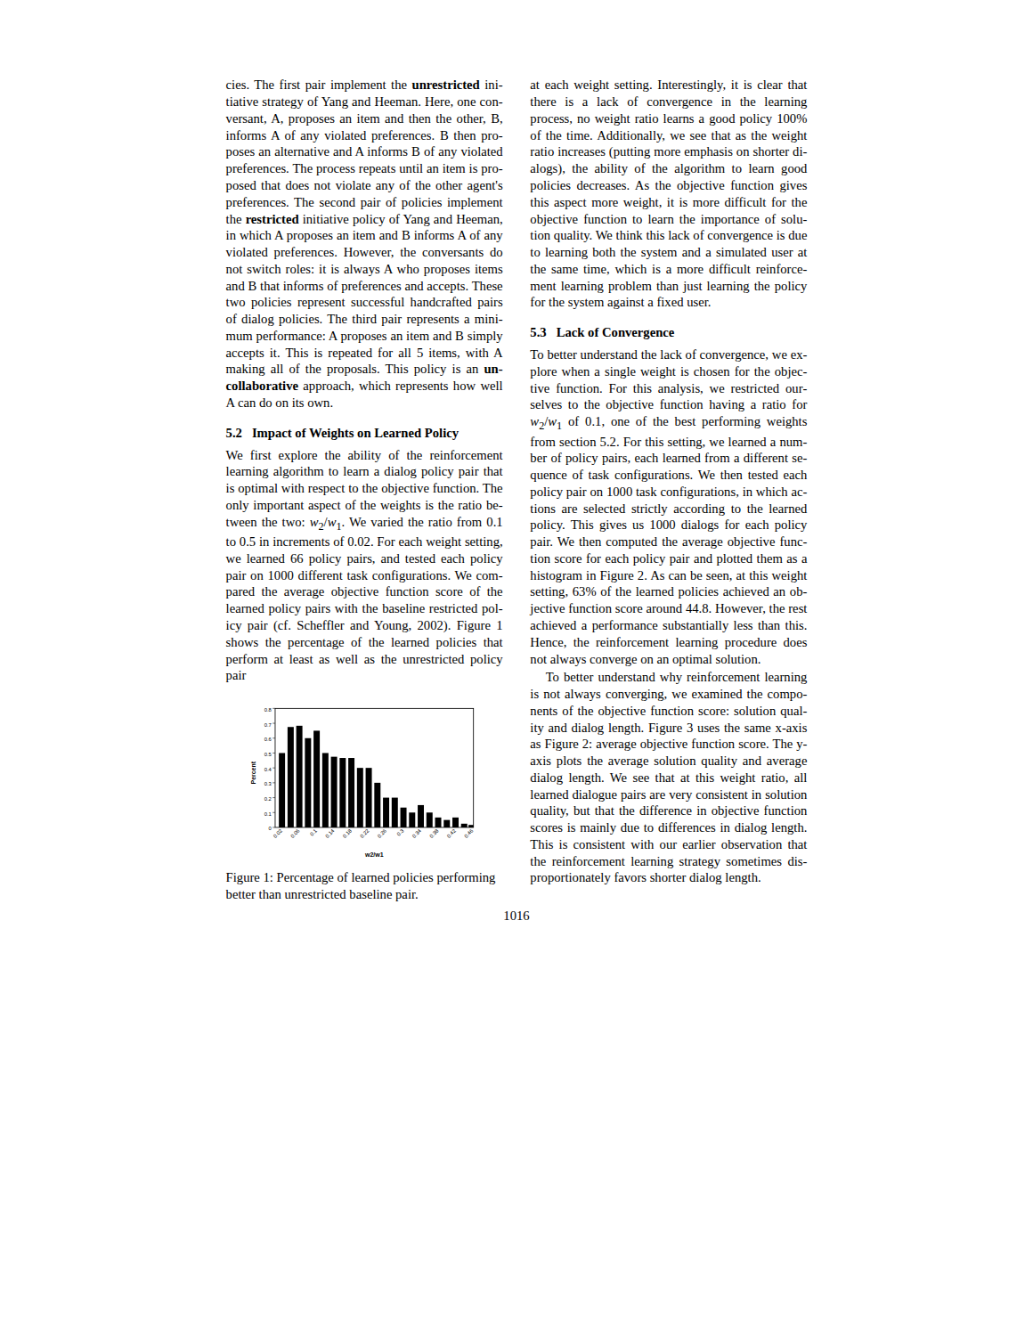cies. The first pair implement the unrestricted initiative strategy of Yang and Heeman. Here, one conversant, A, proposes an item and then the other, B, informs A of any violated preferences. B then proposes an alternative and A informs B of any violated preferences. The process repeats until an item is proposed that does not violate any of the other agent's preferences. The second pair of policies implement the restricted initiative policy of Yang and Heeman, in which A proposes an item and B informs A of any violated preferences. However, the conversants do not switch roles: it is always A who proposes items and B that informs of preferences and accepts. These two policies represent successful handcrafted pairs of dialog policies. The third pair represents a minimum performance: A proposes an item and B simply accepts it. This is repeated for all 5 items, with A making all of the proposals. This policy is an un-collaborative approach, which represents how well A can do on its own.
5.2 Impact of Weights on Learned Policy
We first explore the ability of the reinforcement learning algorithm to learn a dialog policy pair that is optimal with respect to the objective function. The only important aspect of the weights is the ratio between the two: w2/w1. We varied the ratio from 0.1 to 0.5 in increments of 0.02. For each weight setting, we learned 66 policy pairs, and tested each policy pair on 1000 different task configurations. We compared the average objective function score of the learned policy pairs with the baseline restricted policy pair (cf. Scheffler and Young, 2002). Figure 1 shows the percentage of the learned policies that perform at least as well as the unrestricted policy pair
0.8 0.7 0.6 0.5 0.4 0.3 0.2 0.1 0 Percent 0.02 0.06 0.1 0.14 0.18 0.22 0.26 0.3 0.34 0.38 0.42 0.46 w2/w1
Figure 1: Percentage of learned policies performing better than unrestricted baseline pair.
at each weight setting. Interestingly, it is clear that there is a lack of convergence in the learning process, no weight ratio learns a good policy 100% of the time. Additionally, we see that as the weight ratio increases (putting more emphasis on shorter dialogs), the ability of the algorithm to learn good policies decreases. As the objective function gives this aspect more weight, it is more difficult for the objective function to learn the importance of solution quality. We think this lack of convergence is due to learning both the system and a simulated user at the same time, which is a more difficult reinforcement learning problem than just learning the policy for the system against a fixed user.
5.3 Lack of Convergence
To better understand the lack of convergence, we explore when a single weight is chosen for the objective function. For this analysis, we restricted ourselves to the objective function having a ratio for w2/w1 of 0.1, one of the best performing weights from section 5.2. For this setting, we learned a number of policy pairs, each learned from a different sequence of task configurations. We then tested each policy pair on 1000 task configurations, in which actions are selected strictly according to the learned policy. This gives us 1000 dialogs for each policy pair. We then computed the average objective function score for each policy pair and plotted them as a histogram in Figure 2. As can be seen, at this weight setting, 63% of the learned policies achieved an objective function score around 44.8. However, the rest achieved a performance substantially less than this. Hence, the reinforcement learning procedure does not always converge on an optimal solution.
To better understand why reinforcement learning is not always converging, we examined the components of the objective function score: solution quality and dialog length. Figure 3 uses the same x-axis as Figure 2: average objective function score. The y-axis plots the average solution quality and average dialog length. We see that at this weight ratio, all learned dialogue pairs are very consistent in solution quality, but that the difference in objective function scores is mainly due to differences in dialog length. This is consistent with our earlier observation that the reinforcement learning strategy sometimes disproportionately favors shorter dialog length.
1016